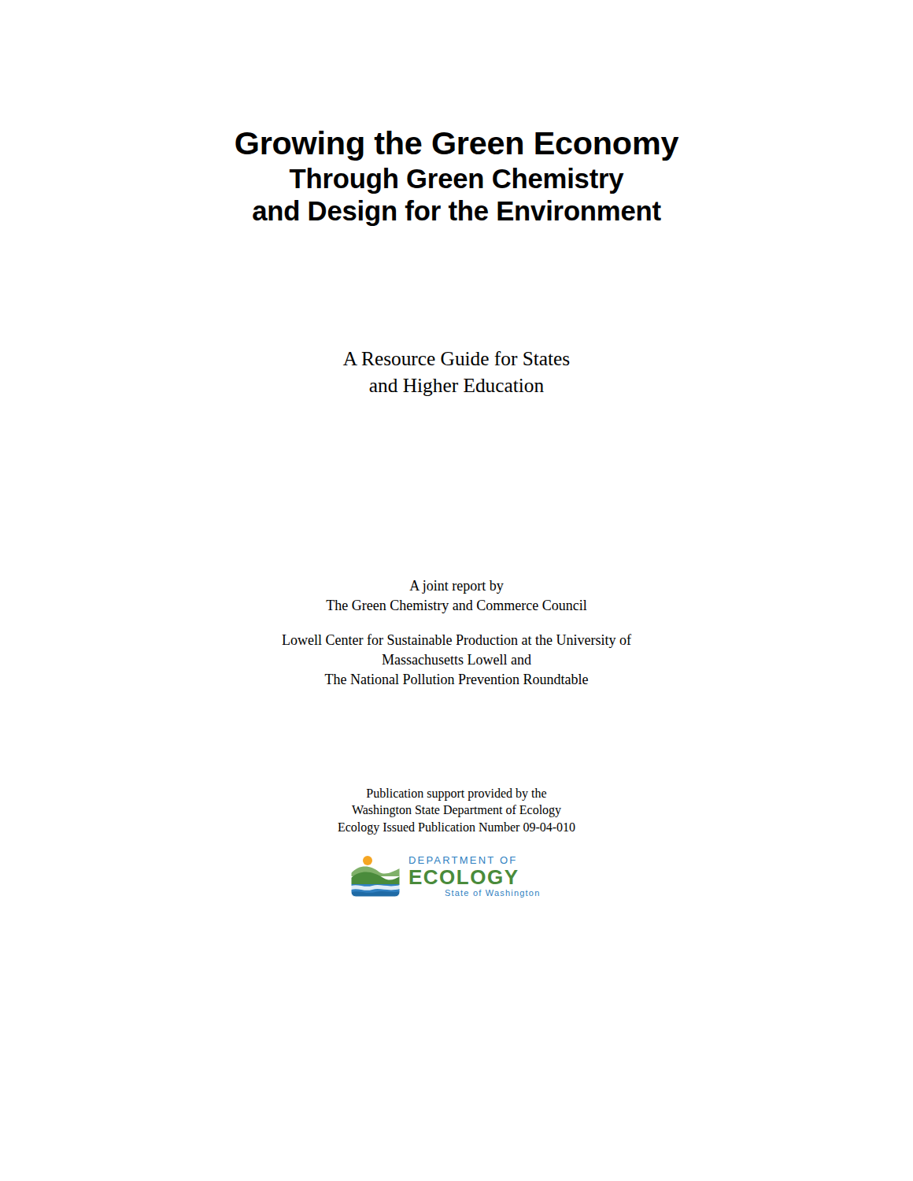Growing the Green Economy Through Green Chemistry and Design for the Environment
A Resource Guide for States and Higher Education
A joint report by
The Green Chemistry and Commerce Council
Lowell Center for Sustainable Production at the University of
Massachusetts Lowell and
The National Pollution Prevention Roundtable
Publication support provided by the
Washington State Department of Ecology
Ecology Issued Publication Number 09-04-010
DEPARTMENT OF ECOLOGY State of Washington